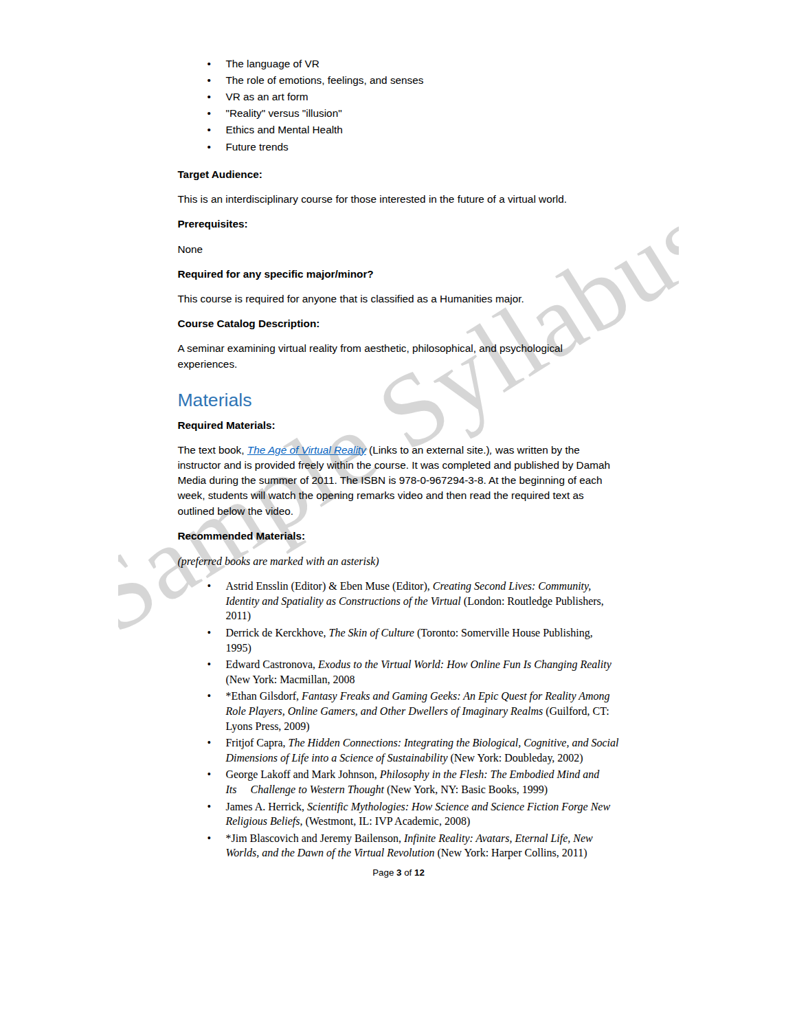Sample Syllabus
The language of VR
The role of emotions, feelings, and senses
VR as an art form
"Reality" versus "illusion"
Ethics and Mental Health
Future trends
Target Audience:
This is an interdisciplinary course for those interested in the future of a virtual world.
Prerequisites:
None
Required for any specific major/minor?
This course is required for anyone that is classified as a Humanities major.
Course Catalog Description:
A seminar examining virtual reality from aesthetic, philosophical, and psychological experiences.
Materials
Required Materials:
The text book, The Age of Virtual Reality (Links to an external site.), was written by the instructor and is provided freely within the course. It was completed and published by Damah Media during the summer of 2011. The ISBN is 978-0-967294-3-8. At the beginning of each week, students will watch the opening remarks video and then read the required text as outlined below the video.
Recommended Materials:
(preferred books are marked with an asterisk)
Astrid Ensslin (Editor) & Eben Muse (Editor), Creating Second Lives: Community, Identity and Spatiality as Constructions of the Virtual (London: Routledge Publishers, 2011)
Derrick de Kerckhove, The Skin of Culture (Toronto: Somerville House Publishing, 1995)
Edward Castronova, Exodus to the Virtual World: How Online Fun Is Changing Reality (New York: Macmillan, 2008
*Ethan Gilsdorf, Fantasy Freaks and Gaming Geeks: An Epic Quest for Reality Among Role Players, Online Gamers, and Other Dwellers of Imaginary Realms (Guilford, CT: Lyons Press, 2009)
Fritjof Capra, The Hidden Connections: Integrating the Biological, Cognitive, and Social Dimensions of Life into a Science of Sustainability (New York: Doubleday, 2002)
George Lakoff and Mark Johnson, Philosophy in the Flesh: The Embodied Mind and Its Challenge to Western Thought (New York, NY: Basic Books, 1999)
James A. Herrick, Scientific Mythologies: How Science and Science Fiction Forge New Religious Beliefs, (Westmont, IL: IVP Academic, 2008)
*Jim Blascovich and Jeremy Bailenson, Infinite Reality: Avatars, Eternal Life, New Worlds, and the Dawn of the Virtual Revolution (New York: Harper Collins, 2011)
Page 3 of 12